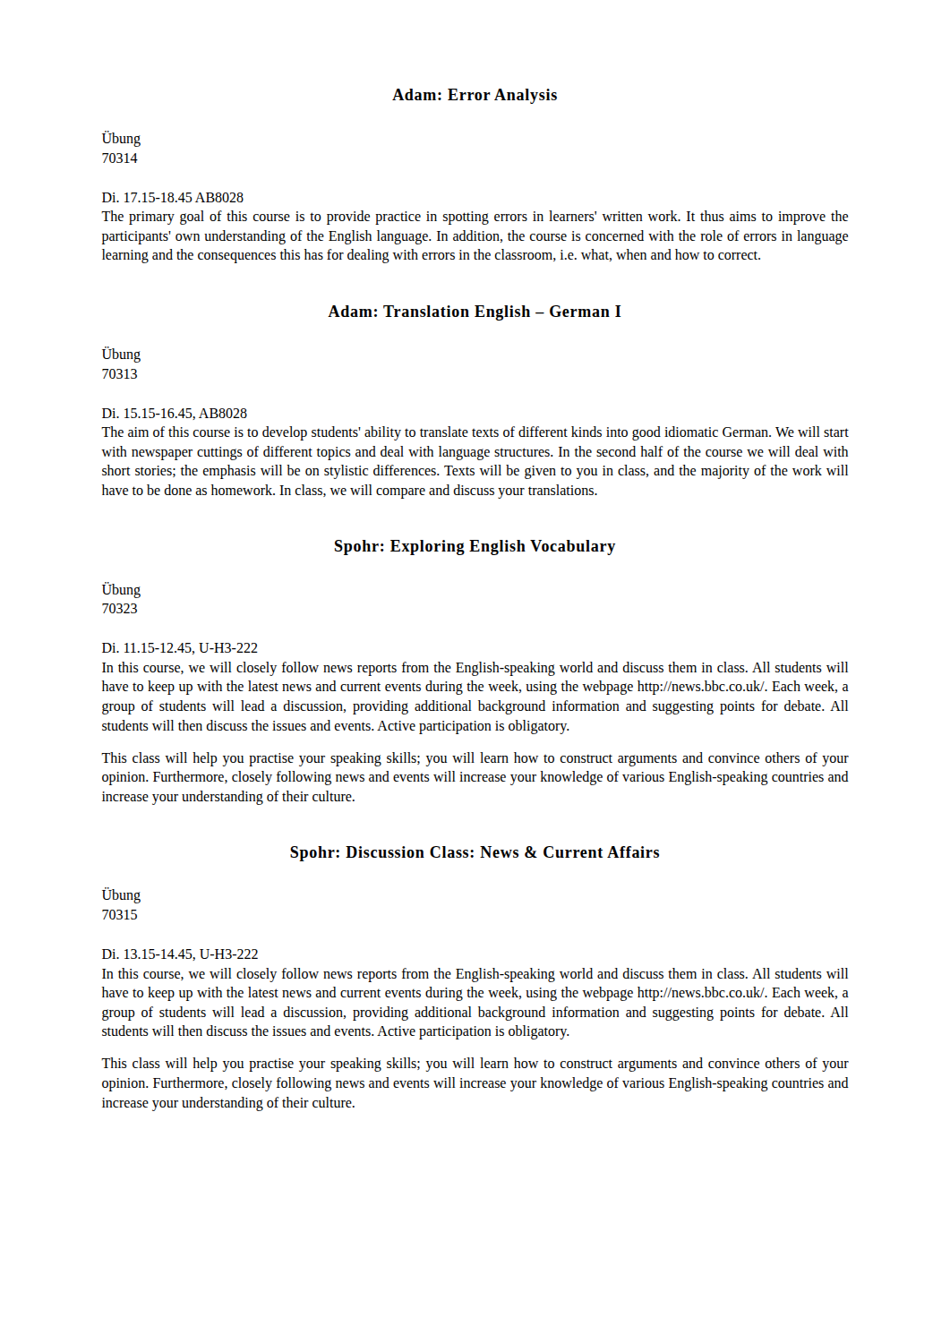Adam: Error Analysis
Übung
70314
Di. 17.15-18.45 AB8028
The primary goal of this course is to provide practice in spotting errors in learners' written work. It thus aims to improve the participants' own understanding of the English language. In addition, the course is concerned with the role of errors in language learning and the consequences this has for dealing with errors in the classroom, i.e. what, when and how to correct.
Adam: Translation English – German I
Übung
70313
Di. 15.15-16.45, AB8028
The aim of this course is to develop students' ability to translate texts of different kinds into good idiomatic German. We will start with newspaper cuttings of different topics and deal with language structures. In the second half of the course we will deal with short stories; the emphasis will be on stylistic differences. Texts will be given to you in class, and the majority of the work will have to be done as homework. In class, we will compare and discuss your translations.
Spohr: Exploring English Vocabulary
Übung
70323
Di. 11.15-12.45, U-H3-222
In this course, we will closely follow news reports from the English-speaking world and discuss them in class. All students will have to keep up with the latest news and current events during the week, using the webpage http://news.bbc.co.uk/. Each week, a group of students will lead a discussion, providing additional background information and suggesting points for debate. All students will then discuss the issues and events. Active participation is obligatory.
This class will help you practise your speaking skills; you will learn how to construct arguments and convince others of your opinion. Furthermore, closely following news and events will increase your knowledge of various English-speaking countries and increase your understanding of their culture.
Spohr: Discussion Class: News & Current Affairs
Übung
70315
Di. 13.15-14.45, U-H3-222
In this course, we will closely follow news reports from the English-speaking world and discuss them in class. All students will have to keep up with the latest news and current events during the week, using the webpage http://news.bbc.co.uk/. Each week, a group of students will lead a discussion, providing additional background information and suggesting points for debate. All students will then discuss the issues and events. Active participation is obligatory.
This class will help you practise your speaking skills; you will learn how to construct arguments and convince others of your opinion. Furthermore, closely following news and events will increase your knowledge of various English-speaking countries and increase your understanding of their culture.